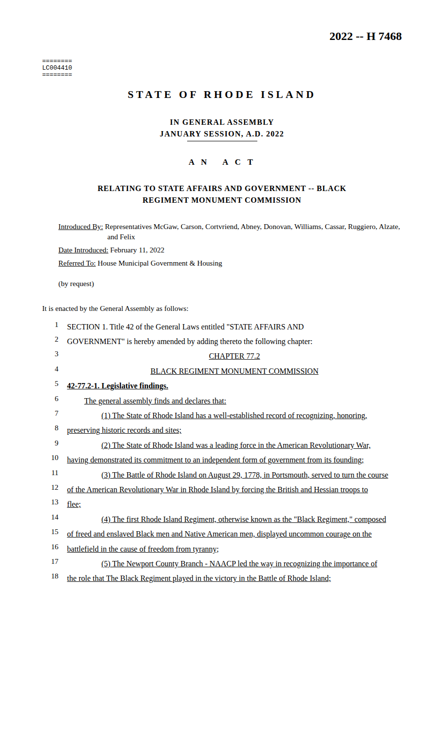2022 -- H 7468
========
LC004410
========
STATE OF RHODE ISLAND
IN GENERAL ASSEMBLY
JANUARY SESSION, A.D. 2022
A N A C T
RELATING TO STATE AFFAIRS AND GOVERNMENT -- BLACK REGIMENT MONUMENT COMMISSION
Introduced By: Representatives McGaw, Carson, Cortvriend, Abney, Donovan, Williams, Cassar, Ruggiero, Alzate, and Felix
Date Introduced: February 11, 2022
Referred To: House Municipal Government & Housing
(by request)
It is enacted by the General Assembly as follows:
SECTION 1. Title 42 of the General Laws entitled "STATE AFFAIRS AND
GOVERNMENT" is hereby amended by adding thereto the following chapter:
CHAPTER 77.2
BLACK REGIMENT MONUMENT COMMISSION
42-77.2-1. Legislative findings.
The general assembly finds and declares that:
(1) The State of Rhode Island has a well-established record of recognizing, honoring,
preserving historic records and sites;
(2) The State of Rhode Island was a leading force in the American Revolutionary War,
having demonstrated its commitment to an independent form of government from its founding;
(3) The Battle of Rhode Island on August 29, 1778, in Portsmouth, served to turn the course
of the American Revolutionary War in Rhode Island by forcing the British and Hessian troops to
flee;
(4) The first Rhode Island Regiment, otherwise known as the "Black Regiment," composed
of freed and enslaved Black men and Native American men, displayed uncommon courage on the
battlefield in the cause of freedom from tyranny;
(5) The Newport County Branch - NAACP led the way in recognizing the importance of
the role that The Black Regiment played in the victory in the Battle of Rhode Island;